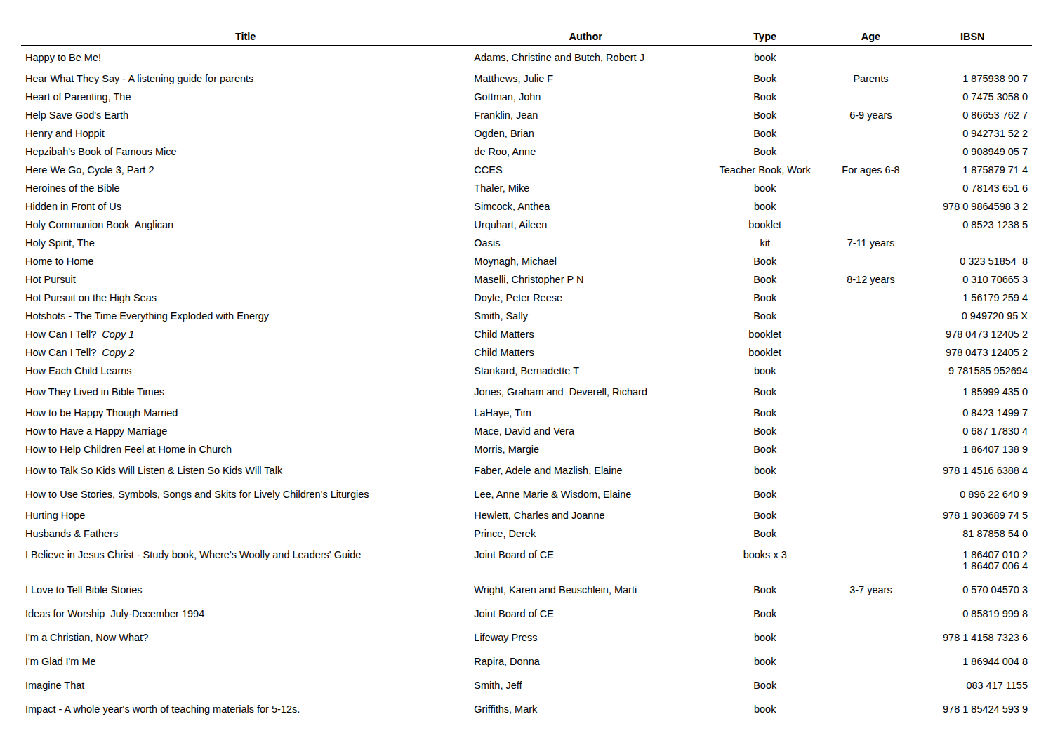| Title | Author | Type | Age | IBSN |
| --- | --- | --- | --- | --- |
| Happy to Be Me! | Adams, Christine and Butch, Robert J | book | | |
| Hear What They Say - A listening guide for parents | Matthews, Julie F | Book | Parents | 1 875938 90 7 |
| Heart of Parenting, The | Gottman, John | Book | | 0 7475 3058 0 |
| Help Save God's Earth | Franklin, Jean | Book | 6-9 years | 0 86653 762 7 |
| Henry and Hoppit | Ogden, Brian | Book | | 0 942731 52 2 |
| Hepzibah's Book of Famous Mice | de Roo, Anne | Book | | 0 908949 05 7 |
| Here We Go, Cycle 3, Part 2 | CCES | Teacher Book, Work | For ages 6-8 | 1 875879 71 4 |
| Heroines of the Bible | Thaler, Mike | book | | 0 78143 651 6 |
| Hidden in Front of Us | Simcock, Anthea | book | | 978 0 9864598 3 2 |
| Holy Communion Book Anglican | Urquhart, Aileen | booklet | | 0 8523 1238 5 |
| Holy Spirit, The | Oasis | kit | 7-11 years | |
| Home to Home | Moynagh, Michael | Book | | 0 323 51854 8 |
| Hot Pursuit | Maselli, Christopher P N | Book | 8-12 years | 0 310 70665 3 |
| Hot Pursuit on the High Seas | Doyle, Peter Reese | Book | | 1 56179 259 4 |
| Hotshots - The Time Everything Exploded with Energy | Smith, Sally | Book | | 0 949720 95 X |
| How Can I Tell? Copy 1 | Child Matters | booklet | | 978 0473 12405 2 |
| How Can I Tell? Copy 2 | Child Matters | booklet | | 978 0473 12405 2 |
| How Each Child Learns | Stankard, Bernadette T | book | | 9 781585 952694 |
| How They Lived in Bible Times | Jones, Graham and Deverell, Richard | Book | | 1 85999 435 0 |
| How to be Happy Though Married | LaHaye, Tim | Book | | 0 8423 1499 7 |
| How to Have a Happy Marriage | Mace, David and Vera | Book | | 0 687 17830 4 |
| How to Help Children Feel at Home in Church | Morris, Margie | Book | | 1 86407 138 9 |
| How to Talk So Kids Will Listen & Listen So Kids Will Talk | Faber, Adele and Mazlish, Elaine | book | | 978 1 4516 6388 4 |
| How to Use Stories, Symbols, Songs and Skits for Lively Children's Liturgies | Lee, Anne Marie & Wisdom, Elaine | Book | | 0 896 22 640 9 |
| Hurting Hope | Hewlett, Charles and Joanne | Book | | 978 1 903689 74 5 |
| Husbands & Fathers | Prince, Derek | Book | | 81 87858 54 0 |
| I Believe in Jesus Christ - Study book, Where's Woolly and Leaders' Guide | Joint Board of CE | books x 3 | | 1 86407 010 2 1 86407 006 4 |
| I Love to Tell Bible Stories | Wright, Karen and Beuschlein, Marti | Book | 3-7 years | 0 570 04570 3 |
| Ideas for Worship July-December 1994 | Joint Board of CE | Book | | 0 85819 999 8 |
| I'm a Christian, Now What? | Lifeway Press | book | | 978 1 4158 7323 6 |
| I'm Glad I'm Me | Rapira, Donna | book | | 1 86944 004 8 |
| Imagine That | Smith, Jeff | Book | | 083 417 1155 |
| Impact - A whole year's worth of teaching materials for 5-12s. | Griffiths, Mark | book | | 978 1 85424 593 9 |